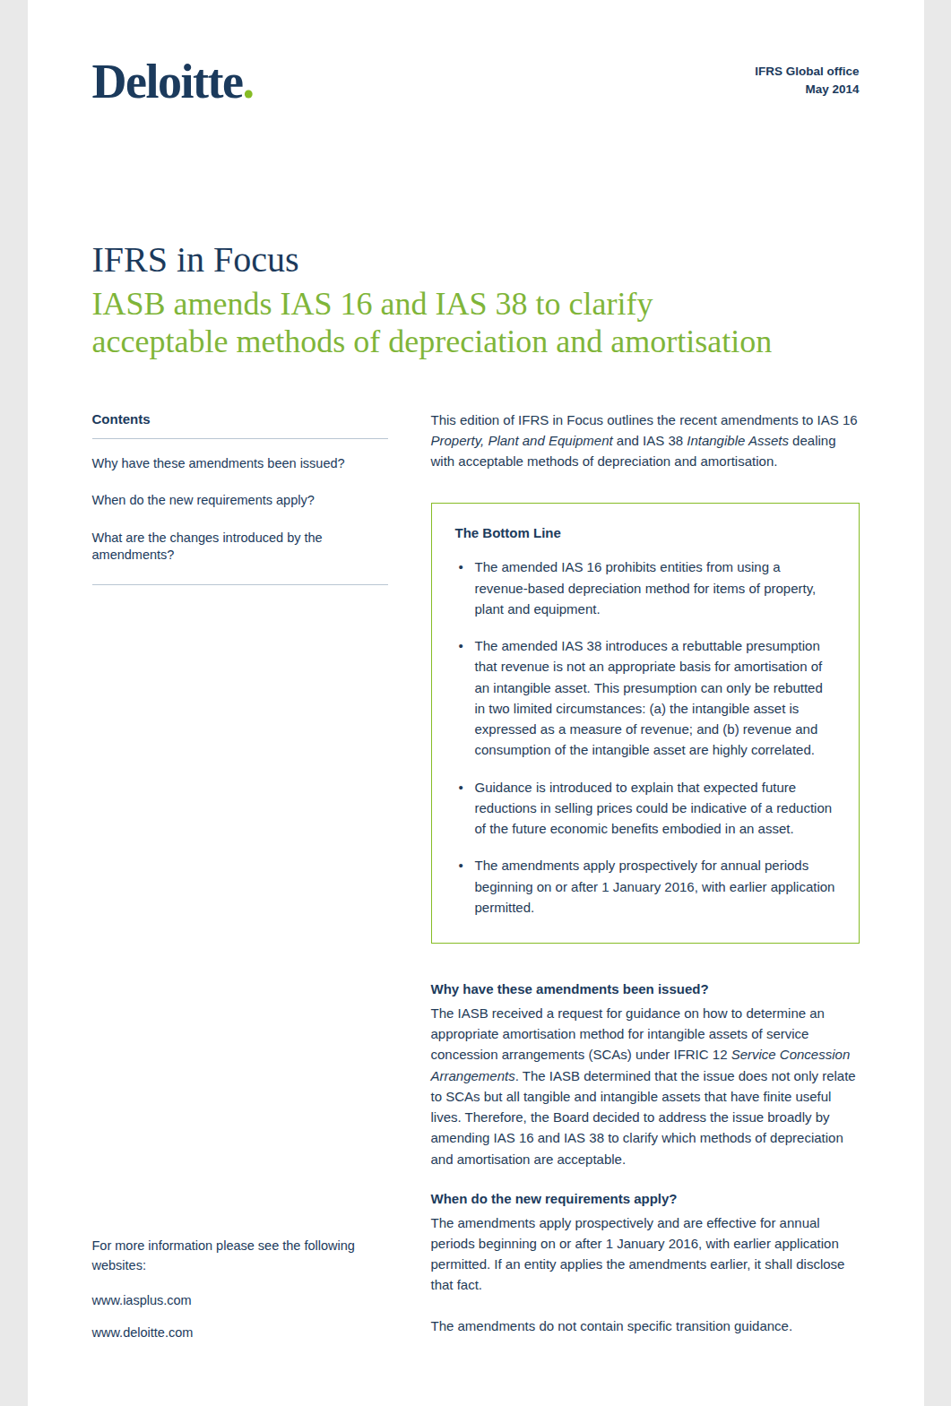Deloitte.
IFRS Global office
May 2014
IFRS in Focus
IASB amends IAS 16 and IAS 38 to clarify
acceptable methods of depreciation and amortisation
Contents
Why have these amendments been issued?
When do the new requirements apply?
What are the changes introduced by the amendments?
This edition of IFRS in Focus outlines the recent amendments to IAS 16 Property, Plant and Equipment and IAS 38 Intangible Assets dealing with acceptable methods of depreciation and amortisation.
The Bottom Line
The amended IAS 16 prohibits entities from using a revenue-based depreciation method for items of property, plant and equipment.
The amended IAS 38 introduces a rebuttable presumption that revenue is not an appropriate basis for amortisation of an intangible asset. This presumption can only be rebutted in two limited circumstances: (a) the intangible asset is expressed as a measure of revenue; and (b) revenue and consumption of the intangible asset are highly correlated.
Guidance is introduced to explain that expected future reductions in selling prices could be indicative of a reduction of the future economic benefits embodied in an asset.
The amendments apply prospectively for annual periods beginning on or after 1 January 2016, with earlier application permitted.
Why have these amendments been issued?
The IASB received a request for guidance on how to determine an appropriate amortisation method for intangible assets of service concession arrangements (SCAs) under IFRIC 12 Service Concession Arrangements. The IASB determined that the issue does not only relate to SCAs but all tangible and intangible assets that have finite useful lives. Therefore, the Board decided to address the issue broadly by amending IAS 16 and IAS 38 to clarify which methods of depreciation and amortisation are acceptable.
When do the new requirements apply?
The amendments apply prospectively and are effective for annual periods beginning on or after 1 January 2016, with earlier application permitted. If an entity applies the amendments earlier, it shall disclose that fact.
The amendments do not contain specific transition guidance.
For more information please see the following websites:
www.iasplus.com www.deloitte.com